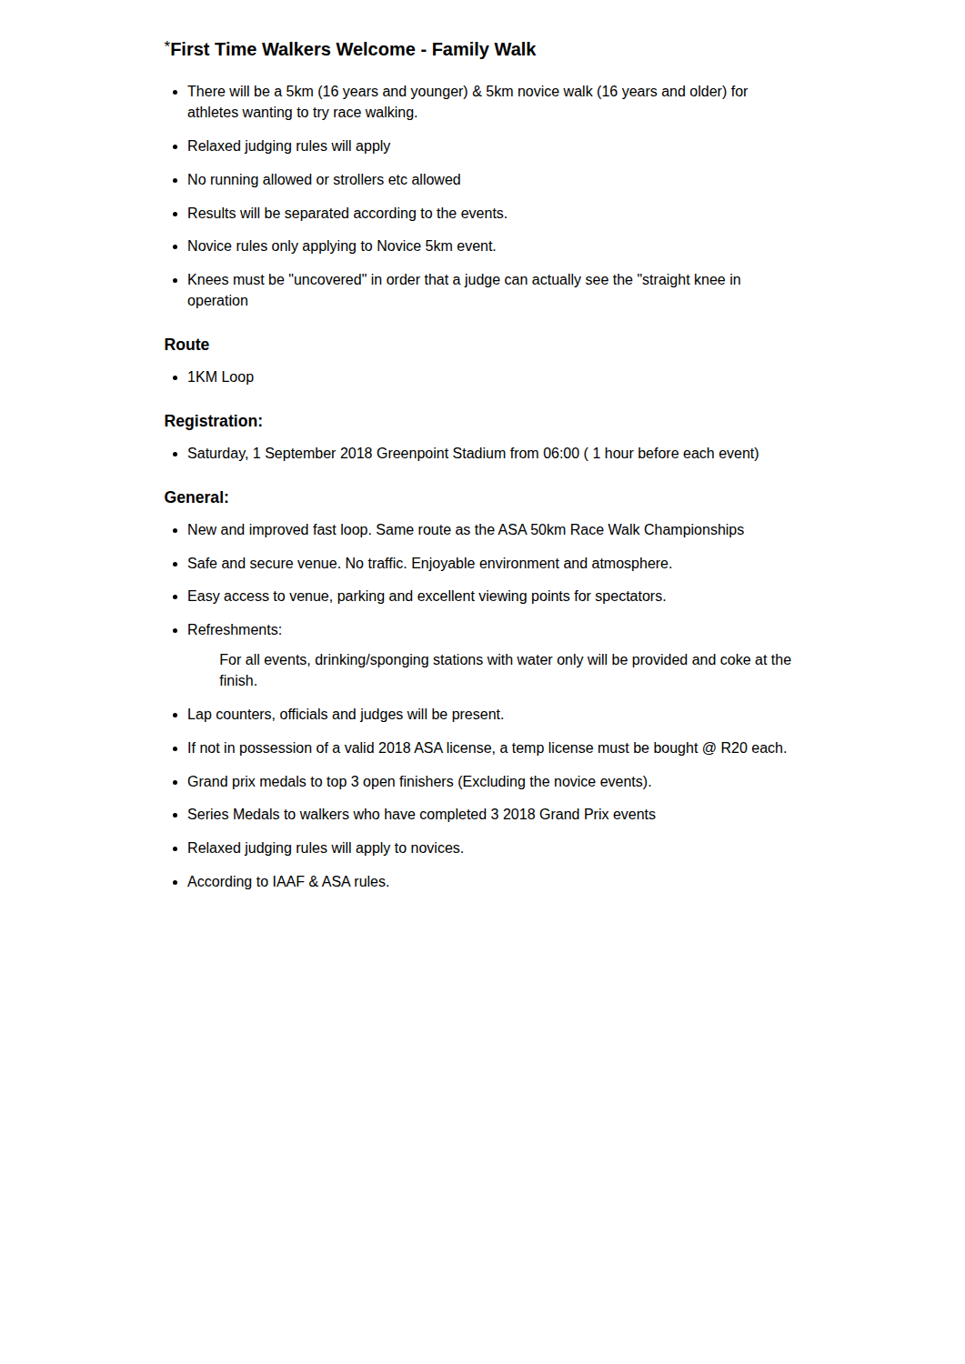*First Time Walkers Welcome - Family Walk
There will be a 5km (16 years and younger) & 5km novice walk (16 years and older) for athletes wanting to try race walking.
Relaxed judging rules will apply
No running allowed or strollers etc allowed
Results will be separated according to the events.
Novice rules only applying to Novice 5km event.
Knees must be "uncovered" in order that a judge can actually see the "straight knee in operation
Route
1KM Loop
Registration:
Saturday, 1 September 2018 Greenpoint Stadium from 06:00 ( 1 hour before each event)
General:
New and improved fast loop. Same route as the ASA 50km Race Walk Championships
Safe and secure venue. No traffic. Enjoyable environment and atmosphere.
Easy access to venue, parking and excellent viewing points for spectators.
Refreshments:
For all events, drinking/sponging stations with water only will be provided and coke at the finish.
Lap counters, officials and judges will be present.
If not in possession of a valid 2018 ASA license, a temp license must be bought @ R20 each.
Grand prix medals to top 3 open finishers (Excluding the novice events).
Series Medals to walkers who have completed 3 2018 Grand Prix events
Relaxed judging rules will apply to novices.
According to IAAF & ASA rules.